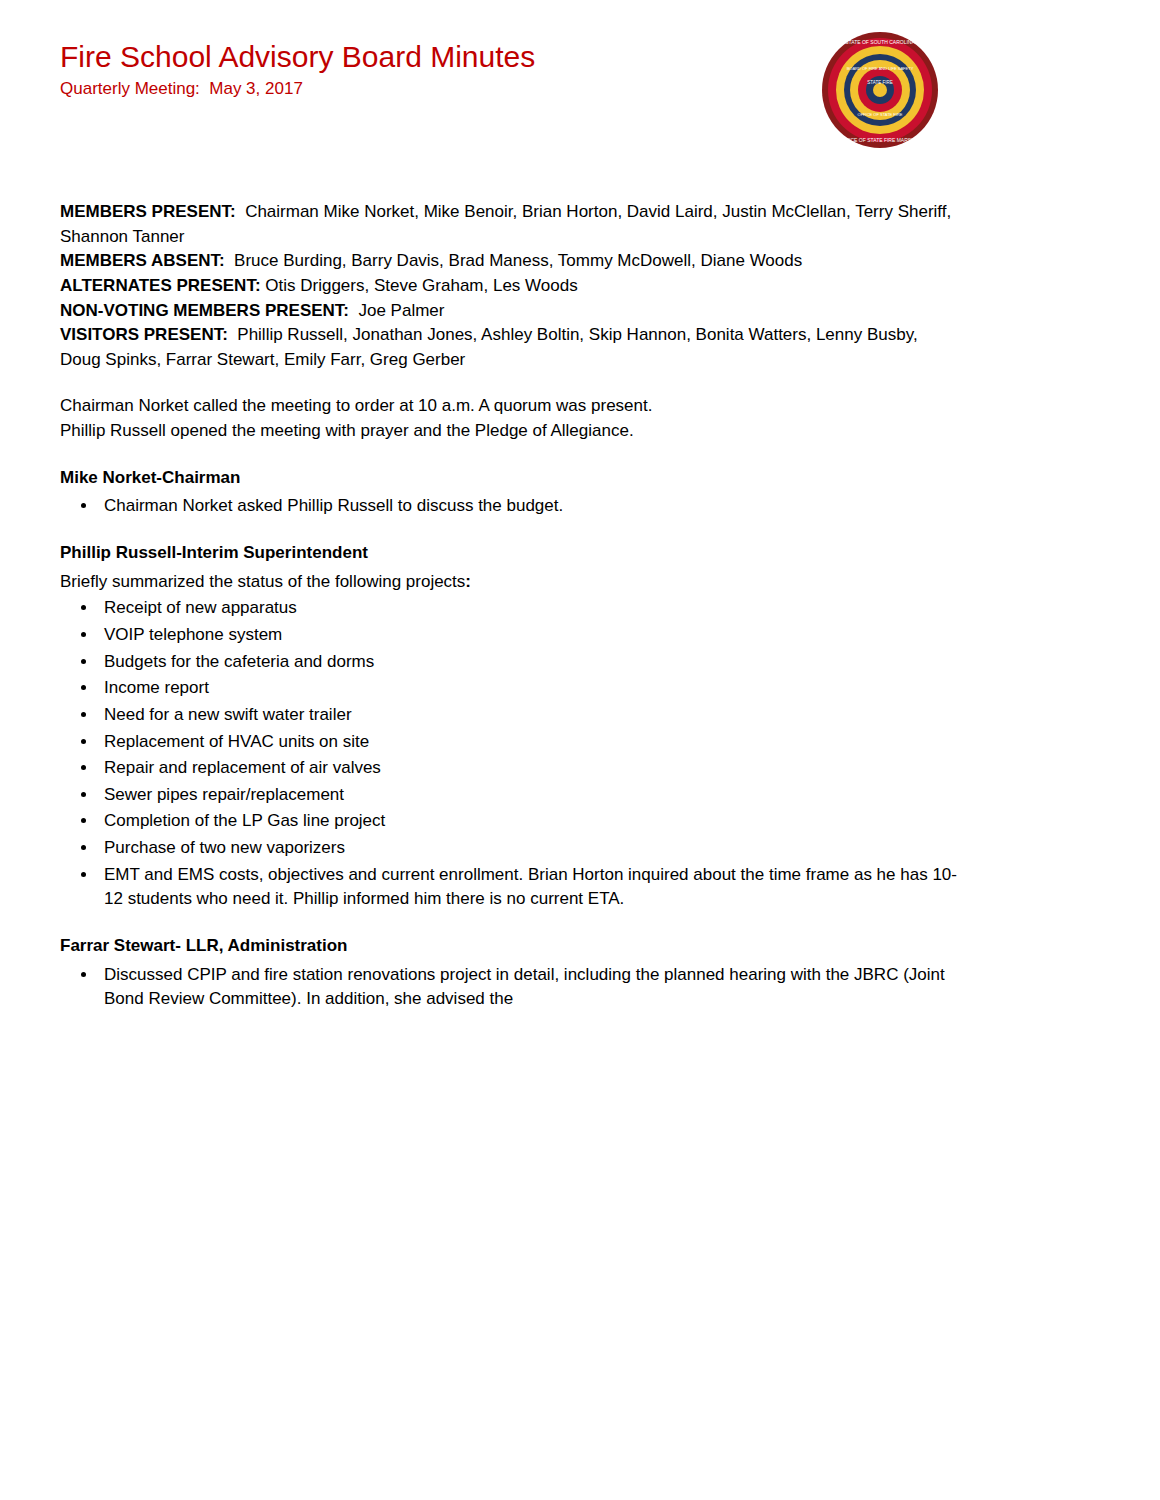Fire School Advisory Board Minutes
Quarterly Meeting: May 3, 2017
State of South Carolina Office of State Fire Marshal seal STATE OF SOUTH CAROLINA OFFICE OF STATE FIRE MARSHAL BOARD OF FIRE AND LIFE SAFETY OFFICE OF STATE FIRE STATE FIRE
MEMBERS PRESENT: Chairman Mike Norket, Mike Benoir, Brian Horton, David Laird, Justin McClellan, Terry Sheriff, Shannon Tanner
MEMBERS ABSENT: Bruce Burding, Barry Davis, Brad Maness, Tommy McDowell, Diane Woods
ALTERNATES PRESENT: Otis Driggers, Steve Graham, Les Woods
NON-VOTING MEMBERS PRESENT: Joe Palmer
VISITORS PRESENT: Phillip Russell, Jonathan Jones, Ashley Boltin, Skip Hannon, Bonita Watters, Lenny Busby, Doug Spinks, Farrar Stewart, Emily Farr, Greg Gerber
Chairman Norket called the meeting to order at 10 a.m. A quorum was present.
Phillip Russell opened the meeting with prayer and the Pledge of Allegiance.
Mike Norket-Chairman
Chairman Norket asked Phillip Russell to discuss the budget.
Phillip Russell-Interim Superintendent
Briefly summarized the status of the following projects:
Receipt of new apparatus
VOIP telephone system
Budgets for the cafeteria and dorms
Income report
Need for a new swift water trailer
Replacement of HVAC units on site
Repair and replacement of air valves
Sewer pipes repair/replacement
Completion of the LP Gas line project
Purchase of two new vaporizers
EMT and EMS costs, objectives and current enrollment. Brian Horton inquired about the time frame as he has 10-12 students who need it. Phillip informed him there is no current ETA.
Farrar Stewart- LLR, Administration
Discussed CPIP and fire station renovations project in detail, including the planned hearing with the JBRC (Joint Bond Review Committee). In addition, she advised the